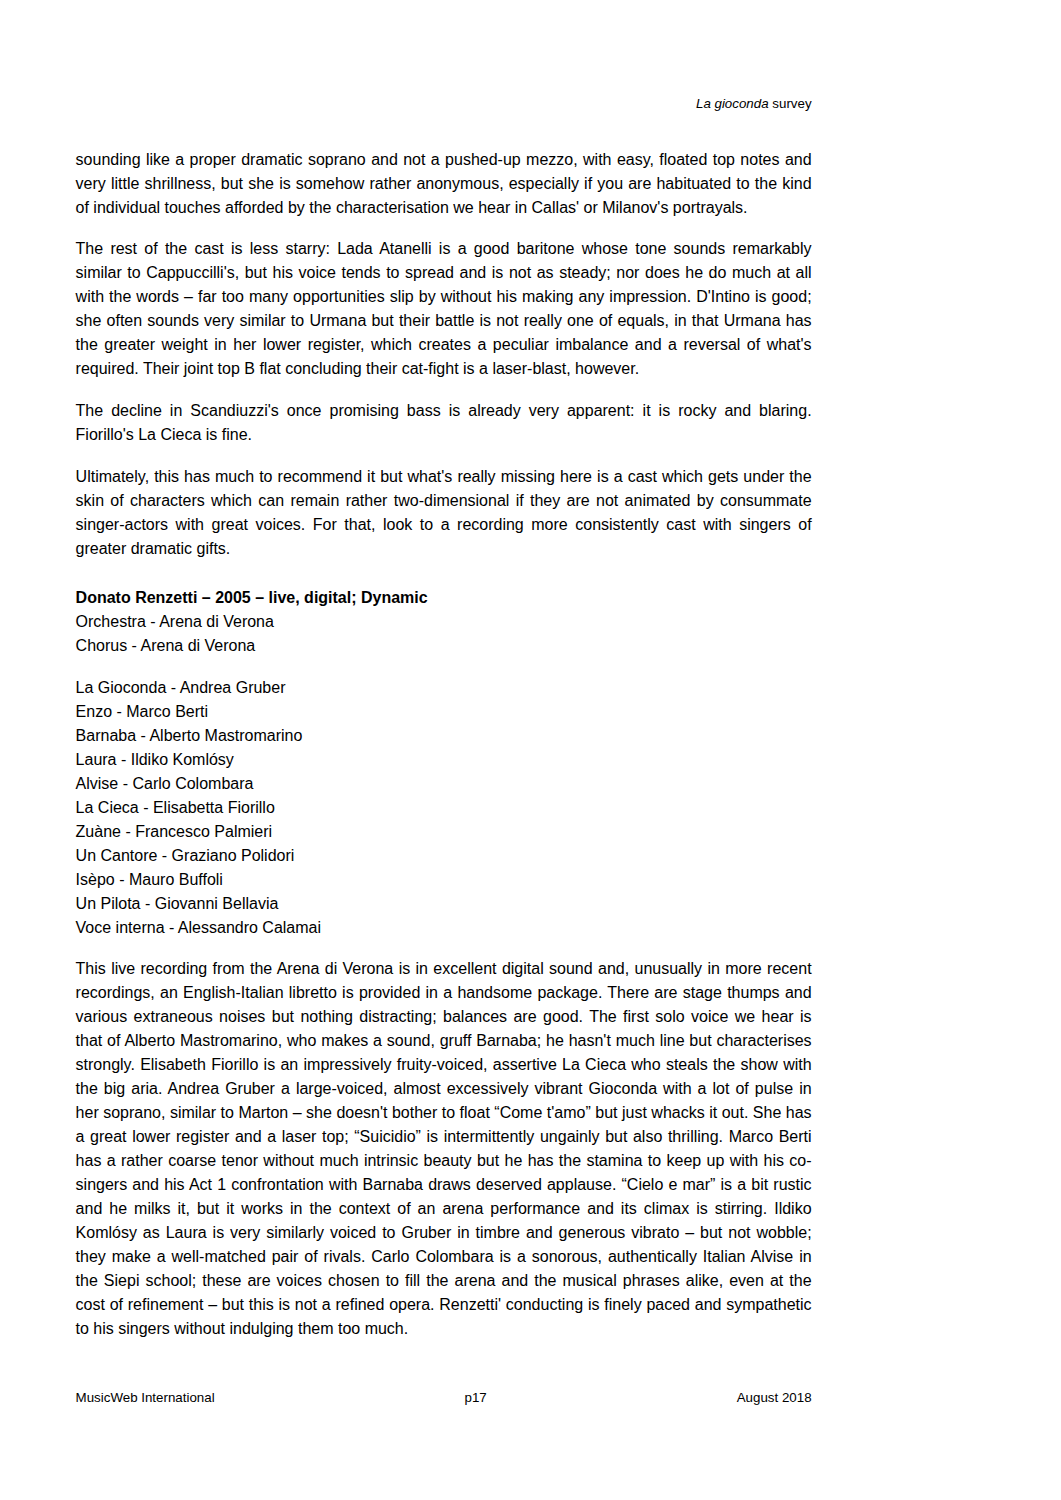La gioconda survey
sounding like a proper dramatic soprano and not a pushed-up mezzo, with easy, floated top notes and very little shrillness, but she is somehow rather anonymous, especially if you are habituated to the kind of individual touches afforded by the characterisation we hear in Callas' or Milanov's portrayals.
The rest of the cast is less starry: Lada Atanelli is a good baritone whose tone sounds remarkably similar to Cappuccilli's, but his voice tends to spread and is not as steady; nor does he do much at all with the words – far too many opportunities slip by without his making any impression. D'Intino is good; she often sounds very similar to Urmana but their battle is not really one of equals, in that Urmana has the greater weight in her lower register, which creates a peculiar imbalance and a reversal of what's required. Their joint top B flat concluding their cat-fight is a laser-blast, however.
The decline in Scandiuzzi's once promising bass is already very apparent: it is rocky and blaring. Fiorillo's La Cieca is fine.
Ultimately, this has much to recommend it but what's really missing here is a cast which gets under the skin of characters which can remain rather two-dimensional if they are not animated by consummate singer-actors with great voices. For that, look to a recording more consistently cast with singers of greater dramatic gifts.
Donato Renzetti – 2005 – live, digital; Dynamic
Orchestra - Arena di Verona
Chorus - Arena di Verona
La Gioconda - Andrea Gruber
Enzo - Marco Berti
Barnaba - Alberto Mastromarino
Laura - Ildiko Komlósy
Alvise - Carlo Colombara
La Cieca - Elisabetta Fiorillo
Zuàne - Francesco Palmieri
Un Cantore - Graziano Polidori
Isèpo - Mauro Buffoli
Un Pilota - Giovanni Bellavia
Voce interna - Alessandro Calamai
This live recording from the Arena di Verona is in excellent digital sound and, unusually in more recent recordings, an English-Italian libretto is provided in a handsome package. There are stage thumps and various extraneous noises but nothing distracting; balances are good. The first solo voice we hear is that of Alberto Mastromarino, who makes a sound, gruff Barnaba; he hasn't much line but characterises strongly. Elisabeth Fiorillo is an impressively fruity-voiced, assertive La Cieca who steals the show with the big aria. Andrea Gruber a large-voiced, almost excessively vibrant Gioconda with a lot of pulse in her soprano, similar to Marton – she doesn't bother to float “Come t'amo” but just whacks it out. She has a great lower register and a laser top; “Suicidio” is intermittently ungainly but also thrilling. Marco Berti has a rather coarse tenor without much intrinsic beauty but he has the stamina to keep up with his co-singers and his Act 1 confrontation with Barnaba draws deserved applause. “Cielo e mar” is a bit rustic and he milks it, but it works in the context of an arena performance and its climax is stirring. Ildiko Komlósy as Laura is very similarly voiced to Gruber in timbre and generous vibrato – but not wobble; they make a well-matched pair of rivals. Carlo Colombara is a sonorous, authentically Italian Alvise in the Siepi school; these are voices chosen to fill the arena and the musical phrases alike, even at the cost of refinement – but this is not a refined opera. Renzetti' conducting is finely paced and sympathetic to his singers without indulging them too much.
MusicWeb International p17 August 2018